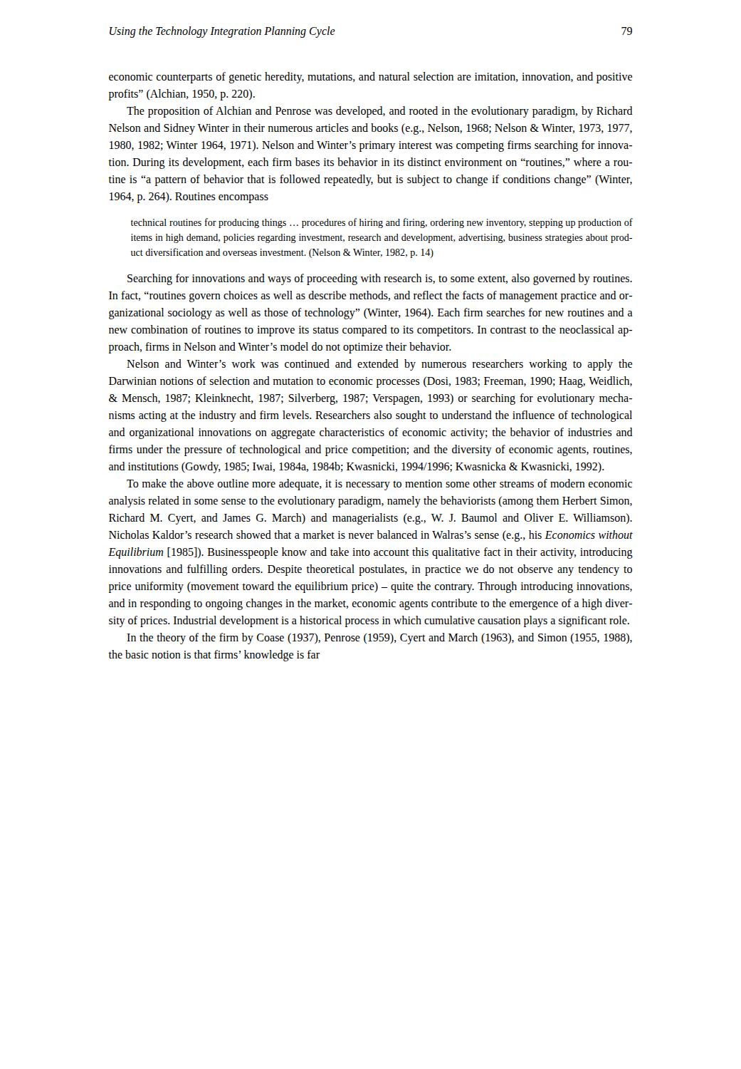Using the Technology Integration Planning Cycle 79
economic counterparts of genetic heredity, mutations, and natural selection are imitation, innovation, and positive profits” (Alchian, 1950, p. 220).
The proposition of Alchian and Penrose was developed, and rooted in the evolutionary paradigm, by Richard Nelson and Sidney Winter in their numerous articles and books (e.g., Nelson, 1968; Nelson & Winter, 1973, 1977, 1980, 1982; Winter 1964, 1971). Nelson and Winter’s primary interest was competing firms searching for innovation. During its development, each firm bases its behavior in its distinct environment on “routines,” where a routine is “a pattern of behavior that is followed repeatedly, but is subject to change if conditions change” (Winter, 1964, p. 264). Routines encompass
technical routines for producing things … procedures of hiring and firing, ordering new inventory, stepping up production of items in high demand, policies regarding investment, research and development, advertising, business strategies about product diversification and overseas investment. (Nelson & Winter, 1982, p. 14)
Searching for innovations and ways of proceeding with research is, to some extent, also governed by routines. In fact, “routines govern choices as well as describe methods, and reflect the facts of management practice and organizational sociology as well as those of technology” (Winter, 1964). Each firm searches for new routines and a new combination of routines to improve its status compared to its competitors. In contrast to the neoclassical approach, firms in Nelson and Winter’s model do not optimize their behavior.
Nelson and Winter’s work was continued and extended by numerous researchers working to apply the Darwinian notions of selection and mutation to economic processes (Dosi, 1983; Freeman, 1990; Haag, Weidlich, & Mensch, 1987; Kleinknecht, 1987; Silverberg, 1987; Verspagen, 1993) or searching for evolutionary mechanisms acting at the industry and firm levels. Researchers also sought to understand the influence of technological and organizational innovations on aggregate characteristics of economic activity; the behavior of industries and firms under the pressure of technological and price competition; and the diversity of economic agents, routines, and institutions (Gowdy, 1985; Iwai, 1984a, 1984b; Kwasnicki, 1994/1996; Kwasnicka & Kwasnicki, 1992).
To make the above outline more adequate, it is necessary to mention some other streams of modern economic analysis related in some sense to the evolutionary paradigm, namely the behaviorists (among them Herbert Simon, Richard M. Cyert, and James G. March) and managerialists (e.g., W. J. Baumol and Oliver E. Williamson). Nicholas Kaldor’s research showed that a market is never balanced in Walras’s sense (e.g., his Economics without Equilibrium [1985]). Businesspeople know and take into account this qualitative fact in their activity, introducing innovations and fulfilling orders. Despite theoretical postulates, in practice we do not observe any tendency to price uniformity (movement toward the equilibrium price) – quite the contrary. Through introducing innovations, and in responding to ongoing changes in the market, economic agents contribute to the emergence of a high diversity of prices. Industrial development is a historical process in which cumulative causation plays a significant role.
In the theory of the firm by Coase (1937), Penrose (1959), Cyert and March (1963), and Simon (1955, 1988), the basic notion is that firms’ knowledge is far